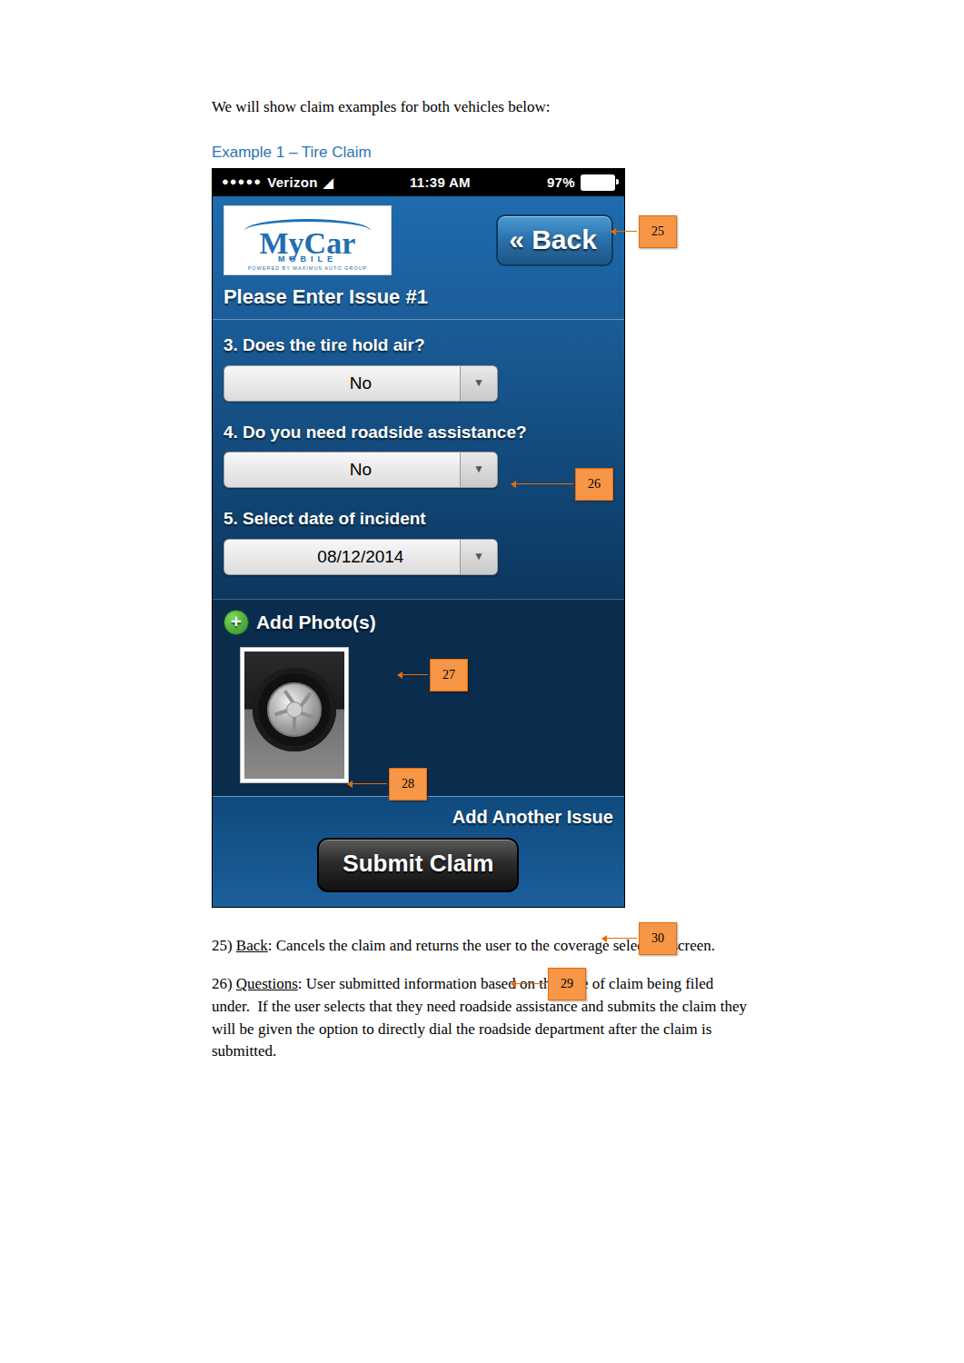We will show claim examples for both vehicles below:
Example 1 – Tire Claim
●●●●● Verizon ◢
11:39 AM
97%
MyCar
MOBILE
POWERED BY MAXIMUS AUTO GROUP
« Back
Please Enter Issue #1
3. Does the tire hold air?
No▼
4. Do you need roadside assistance?
No▼
5. Select date of incident
08/12/2014▼
+ Add Photo(s)
Add Another Issue
Submit Claim
25
26
27
28
29
30
25) Back: Cancels the claim and returns the user to the coverage selection screen.
26) Questions: User submitted information based on the type of claim being filed under. If the user selects that they need roadside assistance and submits the claim they will be given the option to directly dial the roadside department after the claim is submitted.